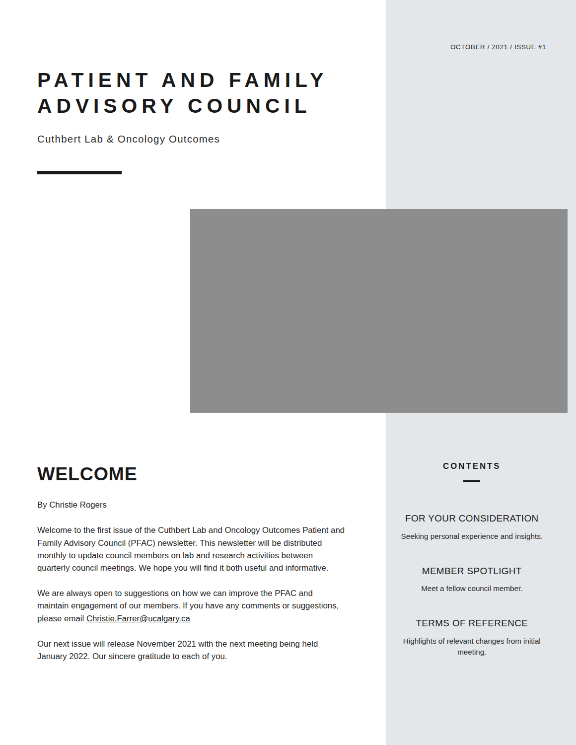OCTOBER / 2021 / ISSUE #1
Patient and Family Advisory Council
Cuthbert Lab & Oncology Outcomes
WELCOME
By Christie Rogers
Welcome to the first issue of the Cuthbert Lab and Oncology Outcomes Patient and Family Advisory Council (PFAC) newsletter. This newsletter will be distributed monthly to update council members on lab and research activities between quarterly council meetings. We hope you will find it both useful and informative.
We are always open to suggestions on how we can improve the PFAC and maintain engagement of our members. If you have any comments or suggestions, please email Christie.Farrer@ucalgary.ca
Our next issue will release November 2021 with the next meeting being held January 2022. Our sincere gratitude to each of you.
Contents
FOR YOUR CONSIDERATION
Seeking personal experience and insights.
MEMBER SPOTLIGHT
Meet a fellow council member.
TERMS OF REFERENCE
Highlights of relevant changes from initial meeting.